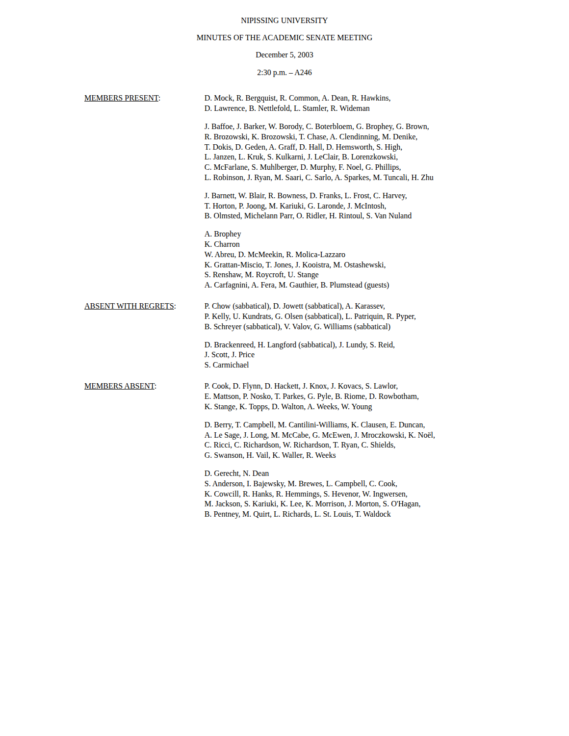NIPISSING UNIVERSITY
MINUTES OF THE ACADEMIC SENATE MEETING
December 5, 2003
2:30 p.m. – A246
| MEMBERS PRESENT : | D. Mock, R. Bergquist, R. Common, A. Dean, R. Hawkins, D. Lawrence, B. Nettlefold, L. Stamler, R. Wideman J. Baffoe, J. Barker, W. Borody, C. Boterbloem, G. Brophey, G. Brown, R. Brozowski, K. Brozowski, T. Chase, A. Clendinning, M. Denike, T. Dokis, D. Geden, A. Graff, D. Hall, D. Hemsworth, S. High, L. Janzen, L. Kruk, S. Kulkarni, J. LeClair, B. Lorenzkowski, C. McFarlane, S. Muhlberger, D. Murphy, F. Noel, G. Phillips, L. Robinson, J. Ryan, M. Saari, C. Sarlo, A. Sparkes, M. Tuncali, H. Zhu J. Barnett, W. Blair, R. Bowness, D. Franks, L. Frost, C. Harvey, T. Horton, P. Joong, M. Kariuki, G. Laronde, J. McIntosh, B. Olmsted, Michelann Parr, O. Ridler, H. Rintoul, S. Van Nuland A. Brophey K. Charron W. Abreu, D. McMeekin, R. Molica-Lazzaro K. Grattan-Miscio, T. Jones, J. Kooistra, M. Ostashewski, S. Renshaw, M. Roycroft, U. Stange A. Carfagnini, A. Fera, M. Gauthier, B. Plumstead (guests) |
| ABSENT WITH REGRETS : | P. Chow (sabbatical), D. Jowett (sabbatical), A. Karassev, P. Kelly, U. Kundrats, G. Olsen (sabbatical), L. Patriquin, R. Pyper, B. Schreyer (sabbatical), V. Valov, G. Williams (sabbatical) D. Brackenreed, H. Langford (sabbatical), J. Lundy, S. Reid, J. Scott, J. Price S. Carmichael |
| MEMBERS ABSENT : | P. Cook, D. Flynn, D. Hackett, J. Knox, J. Kovacs, S. Lawlor, E. Mattson, P. Nosko, T. Parkes, G. Pyle, B. Riome, D. Rowbotham, K. Stange, K. Topps, D. Walton, A. Weeks, W. Young D. Berry, T. Campbell, M. Cantilini-Williams, K. Clausen, E. Duncan, A. Le Sage, J. Long, M. McCabe, G. McEwen, J. Mroczkowski, K. Noël, C. Ricci, C. Richardson, W. Richardson, T. Ryan, C. Shields, G. Swanson, H. Vail, K. Waller, R. Weeks D. Gerecht, N. Dean S. Anderson, I. Bajewsky, M. Brewes, L. Campbell, C. Cook, K. Cowcill, R. Hanks, R. Hemmings, S. Hevenor, W. Ingwersen, M. Jackson, S. Kariuki, K. Lee, K. Morrison, J. Morton, S. O'Hagan, B. Pentney, M. Quirt, L. Richards, L. St. Louis, T. Waldock |